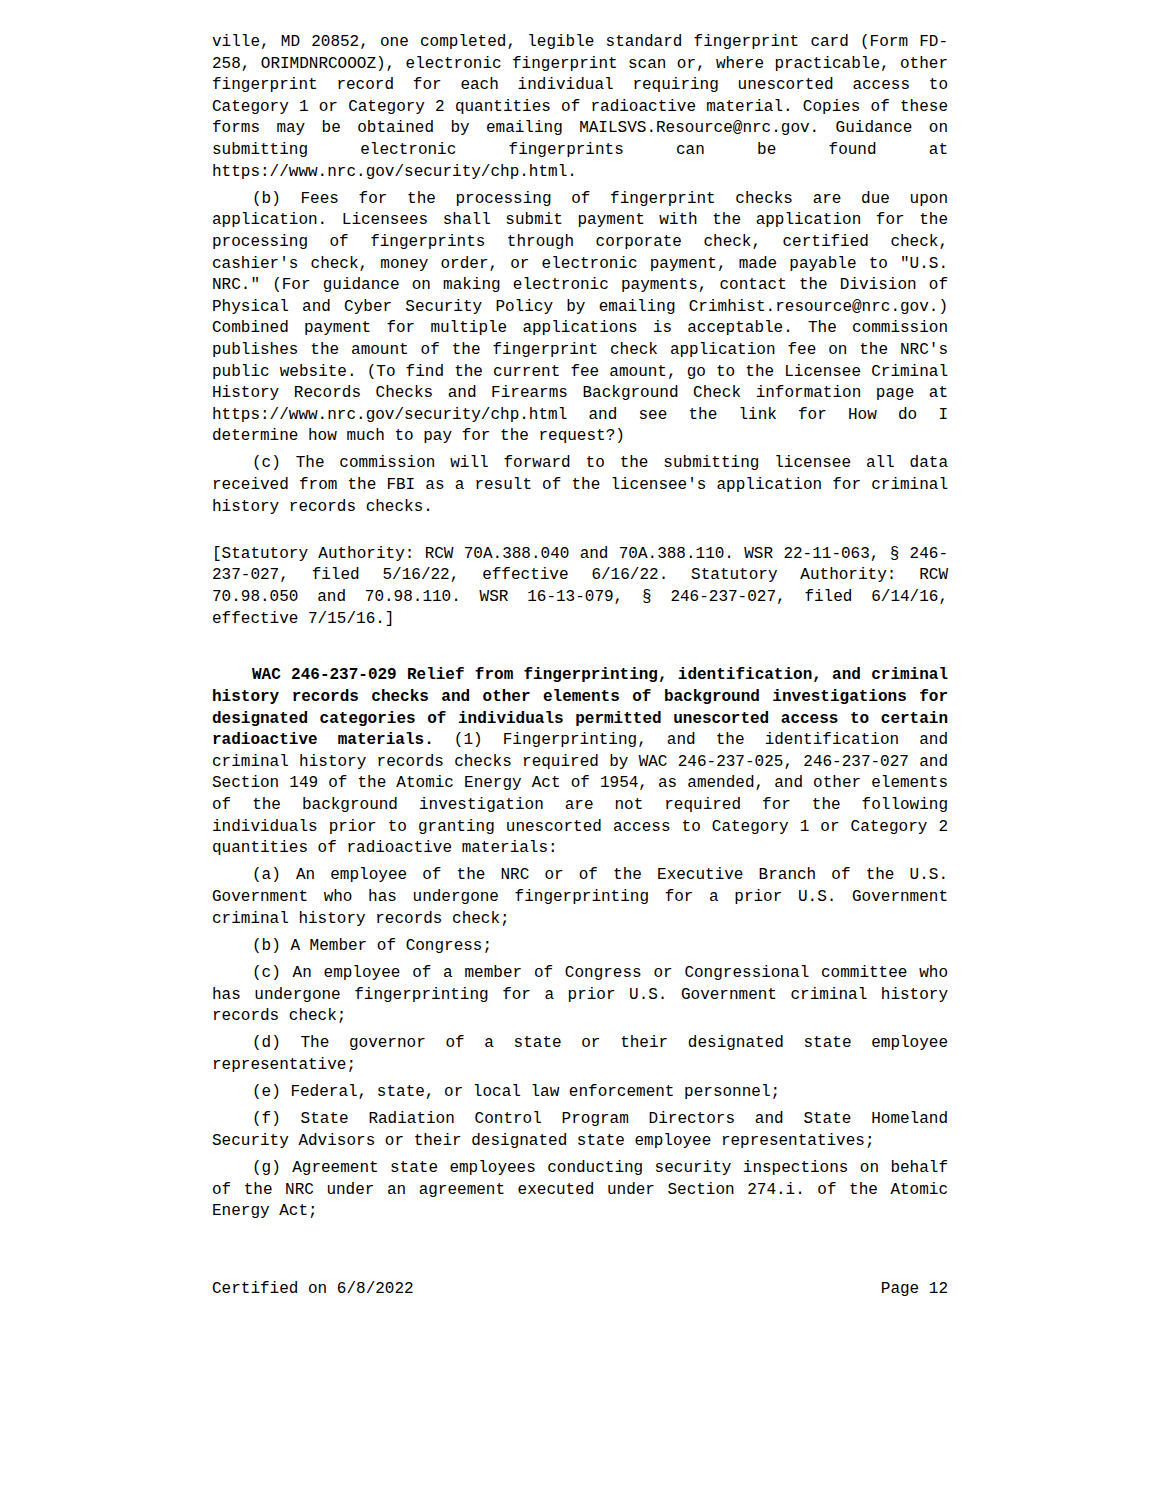ville, MD 20852, one completed, legible standard fingerprint card (Form FD-258, ORIMDNRCOOOZ), electronic fingerprint scan or, where practicable, other fingerprint record for each individual requiring unescorted access to Category 1 or Category 2 quantities of radioactive material. Copies of these forms may be obtained by emailing MAILSVS.Resource@nrc.gov. Guidance on submitting electronic fingerprints can be found at https://www.nrc.gov/security/chp.html.
(b) Fees for the processing of fingerprint checks are due upon application. Licensees shall submit payment with the application for the processing of fingerprints through corporate check, certified check, cashier's check, money order, or electronic payment, made payable to "U.S. NRC." (For guidance on making electronic payments, contact the Division of Physical and Cyber Security Policy by emailing Crimhist.resource@nrc.gov.) Combined payment for multiple applications is acceptable. The commission publishes the amount of the fingerprint check application fee on the NRC's public website. (To find the current fee amount, go to the Licensee Criminal History Records Checks and Firearms Background Check information page at https://www.nrc.gov/security/chp.html and see the link for How do I determine how much to pay for the request?)
(c) The commission will forward to the submitting licensee all data received from the FBI as a result of the licensee's application for criminal history records checks.
[Statutory Authority: RCW 70A.388.040 and 70A.388.110. WSR 22-11-063, § 246-237-027, filed 5/16/22, effective 6/16/22. Statutory Authority: RCW 70.98.050 and 70.98.110. WSR 16-13-079, § 246-237-027, filed 6/14/16, effective 7/15/16.]
WAC 246-237-029 Relief from fingerprinting, identification, and criminal history records checks and other elements of background investigations for designated categories of individuals permitted unescorted access to certain radioactive materials. (1) Fingerprinting, and the identification and criminal history records checks required by WAC 246-237-025, 246-237-027 and Section 149 of the Atomic Energy Act of 1954, as amended, and other elements of the background investigation are not required for the following individuals prior to granting unescorted access to Category 1 or Category 2 quantities of radioactive materials:
(a) An employee of the NRC or of the Executive Branch of the U.S. Government who has undergone fingerprinting for a prior U.S. Government criminal history records check;
(b) A Member of Congress;
(c) An employee of a member of Congress or Congressional committee who has undergone fingerprinting for a prior U.S. Government criminal history records check;
(d) The governor of a state or their designated state employee representative;
(e) Federal, state, or local law enforcement personnel;
(f) State Radiation Control Program Directors and State Homeland Security Advisors or their designated state employee representatives;
(g) Agreement state employees conducting security inspections on behalf of the NRC under an agreement executed under Section 274.i. of the Atomic Energy Act;
Certified on 6/8/2022 Page 12